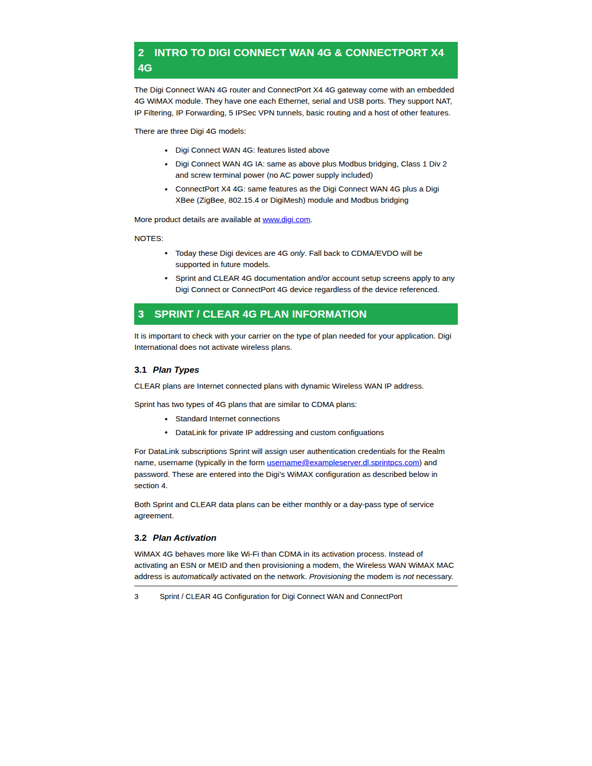2 INTRO TO DIGI CONNECT WAN 4G & CONNECTPORT X4 4G
The Digi Connect WAN 4G router and ConnectPort X4 4G gateway come with an embedded 4G WiMAX module. They have one each Ethernet, serial and USB ports. They support NAT, IP Filtering, IP Forwarding, 5 IPSec VPN tunnels, basic routing and a host of other features.
There are three Digi 4G models:
Digi Connect WAN 4G: features listed above
Digi Connect WAN 4G IA: same as above plus Modbus bridging, Class 1 Div 2 and screw terminal power (no AC power supply included)
ConnectPort X4 4G: same features as the Digi Connect WAN 4G plus a Digi XBee (ZigBee, 802.15.4 or DigiMesh) module and Modbus bridging
More product details are available at www.digi.com.
NOTES:
Today these Digi devices are 4G only. Fall back to CDMA/EVDO will be supported in future models.
Sprint and CLEAR 4G documentation and/or account setup screens apply to any Digi Connect or ConnectPort 4G device regardless of the device referenced.
3 SPRINT / CLEAR 4G PLAN INFORMATION
It is important to check with your carrier on the type of plan needed for your application. Digi International does not activate wireless plans.
3.1 Plan Types
CLEAR plans are Internet connected plans with dynamic Wireless WAN IP address.
Sprint has two types of 4G plans that are similar to CDMA plans:
Standard Internet connections
DataLink for private IP addressing and custom configuations
For DataLink subscriptions Sprint will assign user authentication credentials for the Realm name, username (typically in the form username@exampleserver.dl.sprintpcs.com) and password. These are entered into the Digi’s WiMAX configuration as described below in section 4.
Both Sprint and CLEAR data plans can be either monthly or a day-pass type of service agreement.
3.2 Plan Activation
WiMAX 4G behaves more like Wi-Fi than CDMA in its activation process. Instead of activating an ESN or MEID and then provisioning a modem, the Wireless WAN WiMAX MAC address is automatically activated on the network. Provisioning the modem is not necessary.
3 Sprint / CLEAR 4G Configuration for Digi Connect WAN and ConnectPort